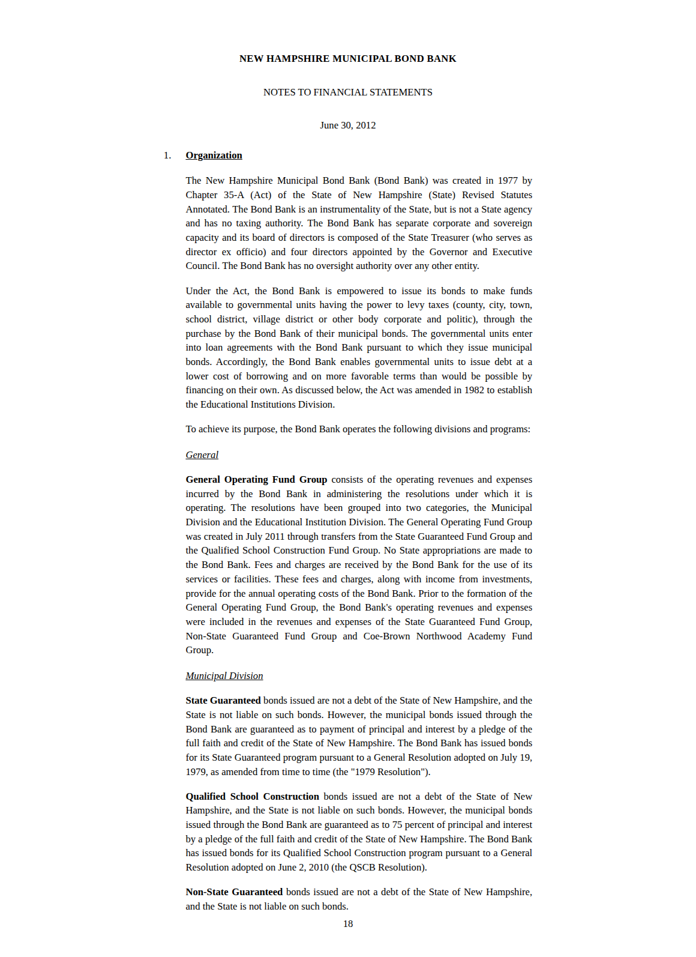NEW HAMPSHIRE MUNICIPAL BOND BANK
NOTES TO FINANCIAL STATEMENTS
June 30, 2012
1. Organization
The New Hampshire Municipal Bond Bank (Bond Bank) was created in 1977 by Chapter 35-A (Act) of the State of New Hampshire (State) Revised Statutes Annotated. The Bond Bank is an instrumentality of the State, but is not a State agency and has no taxing authority. The Bond Bank has separate corporate and sovereign capacity and its board of directors is composed of the State Treasurer (who serves as director ex officio) and four directors appointed by the Governor and Executive Council. The Bond Bank has no oversight authority over any other entity.
Under the Act, the Bond Bank is empowered to issue its bonds to make funds available to governmental units having the power to levy taxes (county, city, town, school district, village district or other body corporate and politic), through the purchase by the Bond Bank of their municipal bonds. The governmental units enter into loan agreements with the Bond Bank pursuant to which they issue municipal bonds. Accordingly, the Bond Bank enables governmental units to issue debt at a lower cost of borrowing and on more favorable terms than would be possible by financing on their own. As discussed below, the Act was amended in 1982 to establish the Educational Institutions Division.
To achieve its purpose, the Bond Bank operates the following divisions and programs:
General
General Operating Fund Group consists of the operating revenues and expenses incurred by the Bond Bank in administering the resolutions under which it is operating. The resolutions have been grouped into two categories, the Municipal Division and the Educational Institution Division. The General Operating Fund Group was created in July 2011 through transfers from the State Guaranteed Fund Group and the Qualified School Construction Fund Group. No State appropriations are made to the Bond Bank. Fees and charges are received by the Bond Bank for the use of its services or facilities. These fees and charges, along with income from investments, provide for the annual operating costs of the Bond Bank. Prior to the formation of the General Operating Fund Group, the Bond Bank's operating revenues and expenses were included in the revenues and expenses of the State Guaranteed Fund Group, Non-State Guaranteed Fund Group and Coe-Brown Northwood Academy Fund Group.
Municipal Division
State Guaranteed bonds issued are not a debt of the State of New Hampshire, and the State is not liable on such bonds. However, the municipal bonds issued through the Bond Bank are guaranteed as to payment of principal and interest by a pledge of the full faith and credit of the State of New Hampshire. The Bond Bank has issued bonds for its State Guaranteed program pursuant to a General Resolution adopted on July 19, 1979, as amended from time to time (the "1979 Resolution").
Qualified School Construction bonds issued are not a debt of the State of New Hampshire, and the State is not liable on such bonds. However, the municipal bonds issued through the Bond Bank are guaranteed as to 75 percent of principal and interest by a pledge of the full faith and credit of the State of New Hampshire. The Bond Bank has issued bonds for its Qualified School Construction program pursuant to a General Resolution adopted on June 2, 2010 (the QSCB Resolution).
Non-State Guaranteed bonds issued are not a debt of the State of New Hampshire, and the State is not liable on such bonds.
18